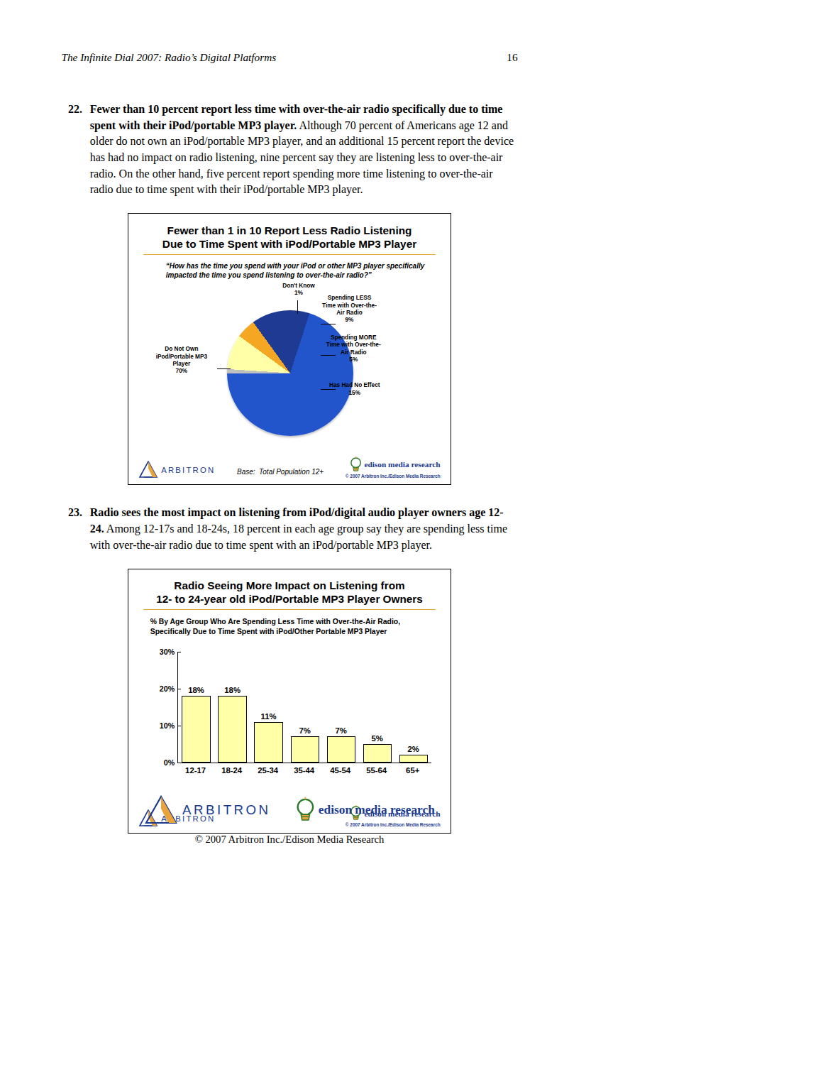The Infinite Dial 2007: Radio’s Digital Platforms 16
22.
Fewer than 10 percent report less time with over-the-air radio specifically due to time spent with their iPod/portable MP3 player. Although 70 percent of Americans age 12 and older do not own an iPod/portable MP3 player, and an additional 15 percent report the device has had no impact on radio listening, nine percent say they are listening less to over-the-air radio. On the other hand, five percent report spending more time listening to over-the-air radio due to time spent with their iPod/portable MP3 player.
Fewer than 1 in 10 Report Less Radio Listening
Due to Time Spent with iPod/Portable MP3 Player
“How has the time you spend with your iPod or other MP3 player specifically
impacted the time you spend listening to over-the-air radio?”
Don't Know
1%
Spending LESS
Time with Over-the-
Air Radio
9%
Spending MORE
Time with Over-the-
Air Radio
5%
Has Had No Effect
15%
Do Not Own
iPod/Portable MP3
Player
70%
ARBITRON
Base: Total Population 12+
edison media research
© 2007 Arbitron Inc./Edison Media Research
23.
Radio sees the most impact on listening from iPod/digital audio player owners age 12-24. Among 12-17s and 18-24s, 18 percent in each age group say they are spending less time with over-the-air radio due to time spent with an iPod/portable MP3 player.
Radio Seeing More Impact on Listening from
12- to 24-year old iPod/Portable MP3 Player Owners
% By Age Group Who Are Spending Less Time with Over-the-Air Radio,
Specifically Due to Time Spent with iPod/Other Portable MP3 Player
30%
20%
10%
0%
18%
18%
11%
7%
7%
5%
2%
12-17
18-24
25-34
35-44
45-54
55-64
65+
ARBITRON
edison media research
© 2007 Arbitron Inc./Edison Media Research
ARBITRON
edison media research
© 2007 Arbitron Inc./Edison Media Research